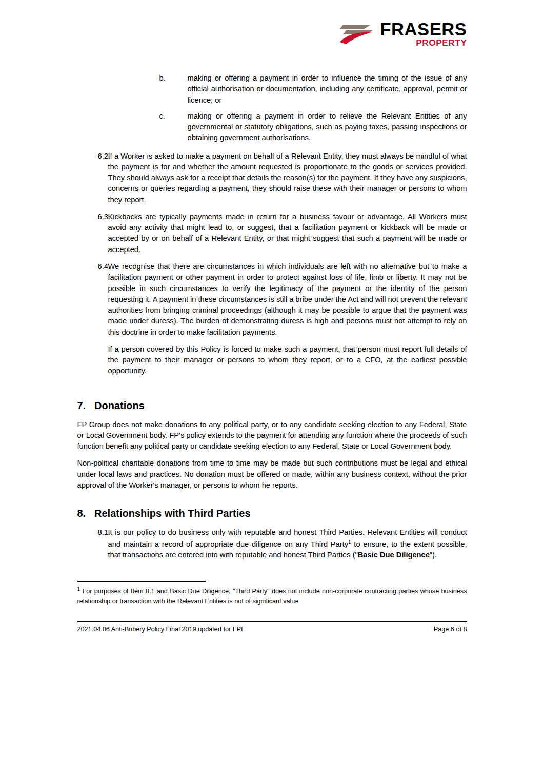FRASERS PROPERTY
b.
making or offering a payment in order to influence the timing of the issue of any official authorisation or documentation, including any certificate, approval, permit or licence; or
c.
making or offering a payment in order to relieve the Relevant Entities of any governmental or statutory obligations, such as paying taxes, passing inspections or obtaining government authorisations.
6.2.
If a Worker is asked to make a payment on behalf of a Relevant Entity, they must always be mindful of what the payment is for and whether the amount requested is proportionate to the goods or services provided. They should always ask for a receipt that details the reason(s) for the payment. If they have any suspicions, concerns or queries regarding a payment, they should raise these with their manager or persons to whom they report.
6.3.
Kickbacks are typically payments made in return for a business favour or advantage. All Workers must avoid any activity that might lead to, or suggest, that a facilitation payment or kickback will be made or accepted by or on behalf of a Relevant Entity, or that might suggest that such a payment will be made or accepted.
6.4.
We recognise that there are circumstances in which individuals are left with no alternative but to make a facilitation payment or other payment in order to protect against loss of life, limb or liberty. It may not be possible in such circumstances to verify the legitimacy of the payment or the identity of the person requesting it. A payment in these circumstances is still a bribe under the Act and will not prevent the relevant authorities from bringing criminal proceedings (although it may be possible to argue that the payment was made under duress). The burden of demonstrating duress is high and persons must not attempt to rely on this doctrine in order to make facilitation payments.
If a person covered by this Policy is forced to make such a payment, that person must report full details of the payment to their manager or persons to whom they report, or to a CFO, at the earliest possible opportunity.
7. Donations
FP Group does not make donations to any political party, or to any candidate seeking election to any Federal, State or Local Government body. FP's policy extends to the payment for attending any function where the proceeds of such function benefit any political party or candidate seeking election to any Federal, State or Local Government body.
Non-political charitable donations from time to time may be made but such contributions must be legal and ethical under local laws and practices. No donation must be offered or made, within any business context, without the prior approval of the Worker's manager, or persons to whom he reports.
8. Relationships with Third Parties
8.1.
It is our policy to do business only with reputable and honest Third Parties. Relevant Entities will conduct and maintain a record of appropriate due diligence on any Third Party1 to ensure, to the extent possible, that transactions are entered into with reputable and honest Third Parties ("Basic Due Diligence").
1 For purposes of Item 8.1 and Basic Due Diligence, "Third Party" does not include non-corporate contracting parties whose business relationship or transaction with the Relevant Entities is not of significant value
2021.04.06 Anti-Bribery Policy Final 2019 updated for FPI Page 6 of 8